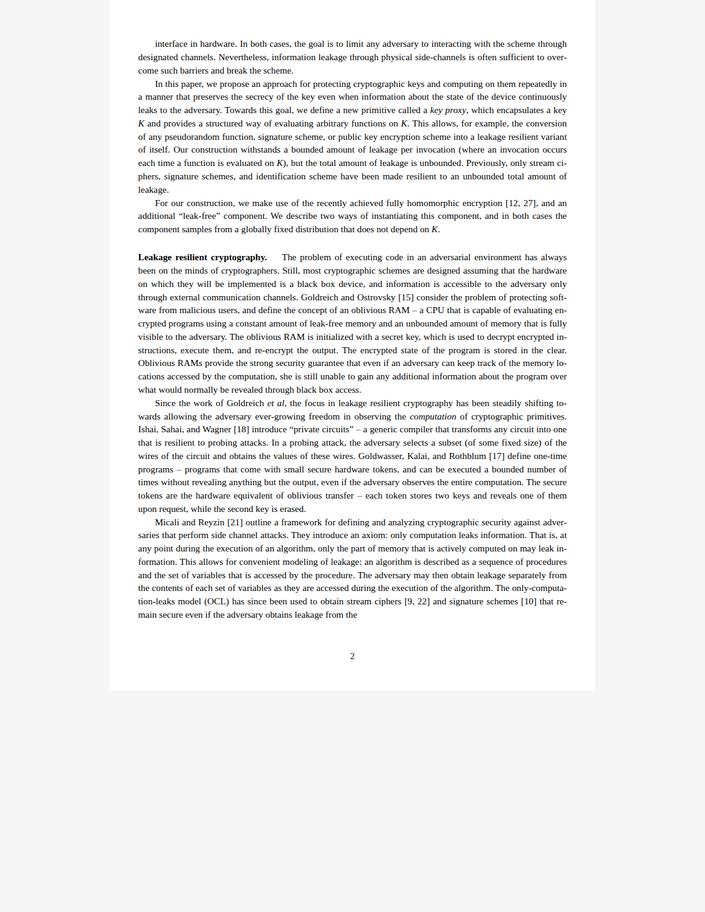interface in hardware. In both cases, the goal is to limit any adversary to interacting with the scheme through designated channels. Nevertheless, information leakage through physical side-channels is often sufficient to overcome such barriers and break the scheme.
In this paper, we propose an approach for protecting cryptographic keys and computing on them repeatedly in a manner that preserves the secrecy of the key even when information about the state of the device continuously leaks to the adversary. Towards this goal, we define a new primitive called a key proxy, which encapsulates a key K and provides a structured way of evaluating arbitrary functions on K. This allows, for example, the conversion of any pseudorandom function, signature scheme, or public key encryption scheme into a leakage resilient variant of itself. Our construction withstands a bounded amount of leakage per invocation (where an invocation occurs each time a function is evaluated on K), but the total amount of leakage is unbounded. Previously, only stream ciphers, signature schemes, and identification scheme have been made resilient to an unbounded total amount of leakage.
For our construction, we make use of the recently achieved fully homomorphic encryption [12, 27], and an additional “leak-free” component. We describe two ways of instantiating this component, and in both cases the component samples from a globally fixed distribution that does not depend on K.
Leakage resilient cryptography. The problem of executing code in an adversarial environment has always been on the minds of cryptographers. Still, most cryptographic schemes are designed assuming that the hardware on which they will be implemented is a black box device, and information is accessible to the adversary only through external communication channels. Goldreich and Ostrovsky [15] consider the problem of protecting software from malicious users, and define the concept of an oblivious RAM – a CPU that is capable of evaluating encrypted programs using a constant amount of leak-free memory and an unbounded amount of memory that is fully visible to the adversary. The oblivious RAM is initialized with a secret key, which is used to decrypt encrypted instructions, execute them, and re-encrypt the output. The encrypted state of the program is stored in the clear. Oblivious RAMs provide the strong security guarantee that even if an adversary can keep track of the memory locations accessed by the computation, she is still unable to gain any additional information about the program over what would normally be revealed through black box access.
Since the work of Goldreich et al, the focus in leakage resilient cryptography has been steadily shifting towards allowing the adversary ever-growing freedom in observing the computation of cryptographic primitives. Ishai, Sahai, and Wagner [18] introduce “private circuits” – a generic compiler that transforms any circuit into one that is resilient to probing attacks. In a probing attack, the adversary selects a subset (of some fixed size) of the wires of the circuit and obtains the values of these wires. Goldwasser, Kalai, and Rothblum [17] define one-time programs – programs that come with small secure hardware tokens, and can be executed a bounded number of times without revealing anything but the output, even if the adversary observes the entire computation. The secure tokens are the hardware equivalent of oblivious transfer – each token stores two keys and reveals one of them upon request, while the second key is erased.
Micali and Reyzin [21] outline a framework for defining and analyzing cryptographic security against adversaries that perform side channel attacks. They introduce an axiom: only computation leaks information. That is, at any point during the execution of an algorithm, only the part of memory that is actively computed on may leak information. This allows for convenient modeling of leakage: an algorithm is described as a sequence of procedures and the set of variables that is accessed by the procedure. The adversary may then obtain leakage separately from the contents of each set of variables as they are accessed during the execution of the algorithm. The only-computation-leaks model (OCL) has since been used to obtain stream ciphers [9, 22] and signature schemes [10] that remain secure even if the adversary obtains leakage from the
2